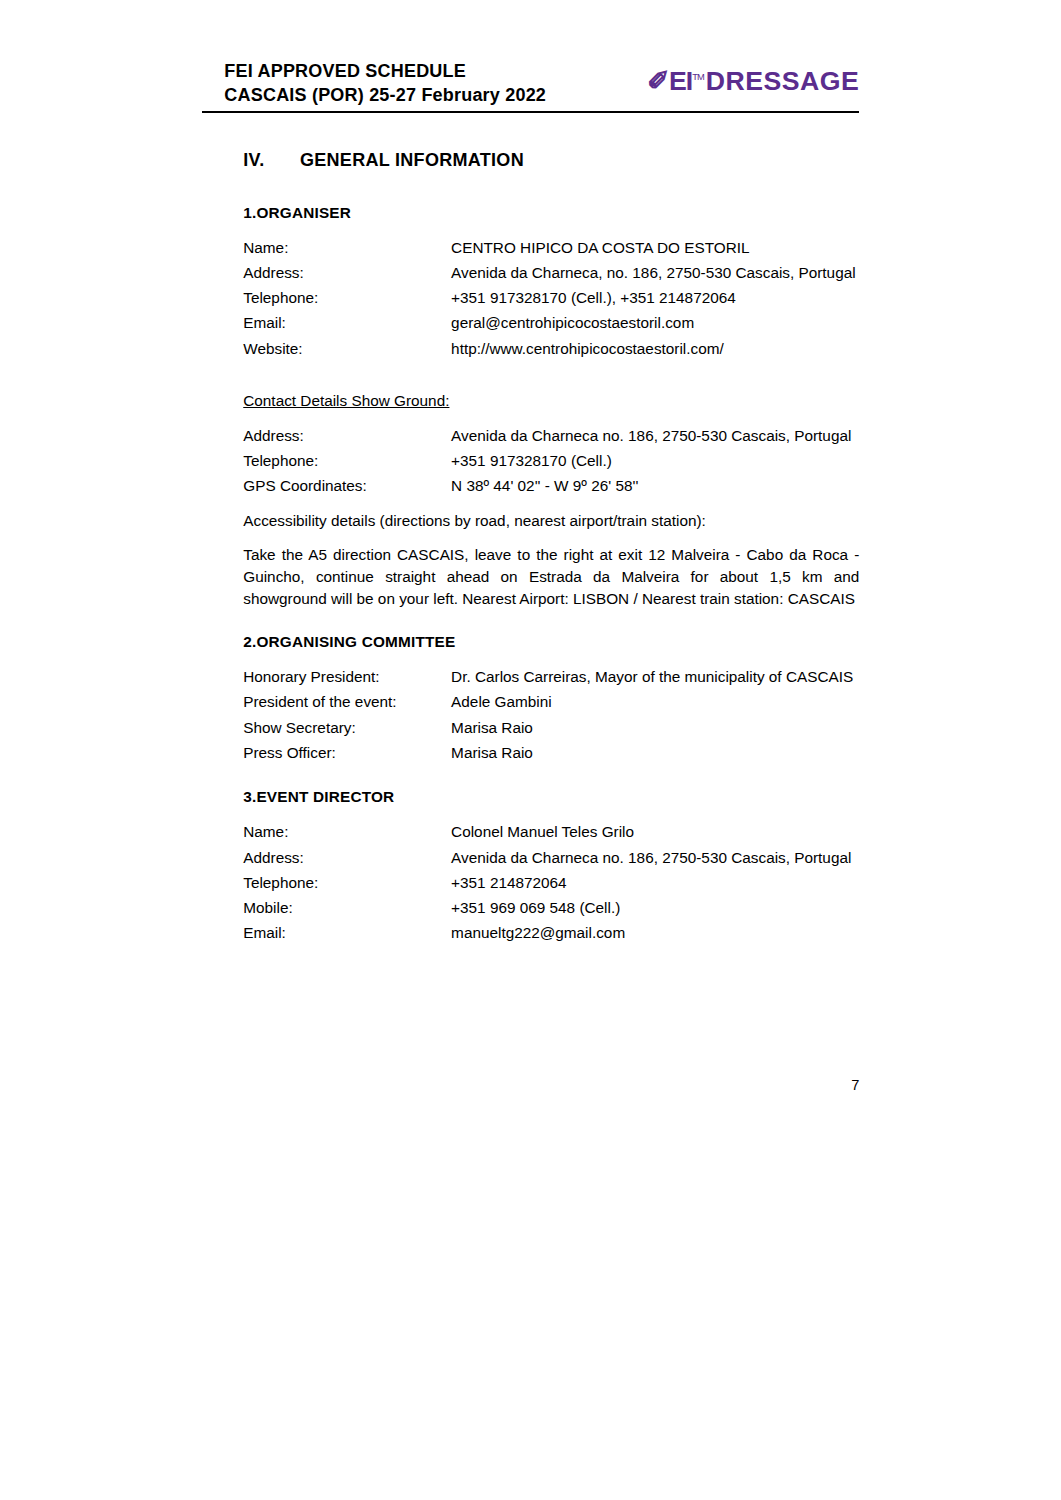FEI APPROVED SCHEDULE
CASCAIS (POR) 25-27 February 2022
✐EITM DRESSAGE
IV. GENERAL INFORMATION
1.ORGANISER
| Name: | CENTRO HIPICO DA COSTA DO ESTORIL |
| Address: | Avenida da Charneca, no. 186, 2750-530 Cascais, Portugal |
| Telephone: | +351 917328170 (Cell.), +351 214872064 |
| Email: | geral@centrohipicocostaestoril.com |
| Website: | http://www.centrohipicocostaestoril.com/ |
Contact Details Show Ground:
| Address: | Avenida da Charneca no. 186, 2750-530 Cascais, Portugal |
| Telephone: | +351 917328170 (Cell.) |
| GPS Coordinates: | N 38º 44' 02'' - W 9º 26' 58'' |
Accessibility details (directions by road, nearest airport/train station):
Take the A5 direction CASCAIS, leave to the right at exit 12 Malveira - Cabo da Roca - Guincho, continue straight ahead on Estrada da Malveira for about 1,5 km and showground will be on your left. Nearest Airport: LISBON / Nearest train station: CASCAIS
2.ORGANISING COMMITTEE
| Honorary President: | Dr. Carlos Carreiras, Mayor of the municipality of CASCAIS |
| President of the event: | Adele Gambini |
| Show Secretary: | Marisa Raio |
| Press Officer: | Marisa Raio |
3.EVENT DIRECTOR
| Name: | Colonel Manuel Teles Grilo |
| Address: | Avenida da Charneca no. 186, 2750-530 Cascais, Portugal |
| Telephone: | +351 214872064 |
| Mobile: | +351 969 069 548 (Cell.) |
| Email: | manueltg222@gmail.com |
7